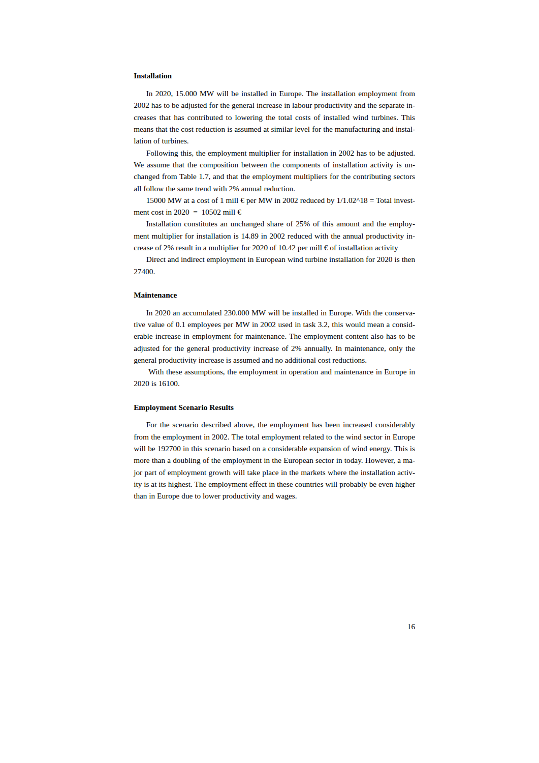Installation
In 2020, 15.000 MW will be installed in Europe. The installation employment from 2002 has to be adjusted for the general increase in labour productivity and the separate increases that has contributed to lowering the total costs of installed wind turbines. This means that the cost reduction is assumed at similar level for the manufacturing and installation of turbines.
Following this, the employment multiplier for installation in 2002 has to be adjusted. We assume that the composition between the components of installation activity is unchanged from Table 1.7, and that the employment multipliers for the contributing sectors all follow the same trend with 2% annual reduction.
15000 MW at a cost of 1 mill € per MW in 2002 reduced by 1/1.02^18 = Total investment cost in 2020 = 10502 mill €
Installation constitutes an unchanged share of 25% of this amount and the employment multiplier for installation is 14.89 in 2002 reduced with the annual productivity increase of 2% result in a multiplier for 2020 of 10.42 per mill € of installation activity
Direct and indirect employment in European wind turbine installation for 2020 is then 27400.
Maintenance
In 2020 an accumulated 230.000 MW will be installed in Europe. With the conservative value of 0.1 employees per MW in 2002 used in task 3.2, this would mean a considerable increase in employment for maintenance. The employment content also has to be adjusted for the general productivity increase of 2% annually. In maintenance, only the general productivity increase is assumed and no additional cost reductions.
With these assumptions, the employment in operation and maintenance in Europe in 2020 is 16100.
Employment Scenario Results
For the scenario described above, the employment has been increased considerably from the employment in 2002. The total employment related to the wind sector in Europe will be 192700 in this scenario based on a considerable expansion of wind energy. This is more than a doubling of the employment in the European sector in today. However, a major part of employment growth will take place in the markets where the installation activity is at its highest. The employment effect in these countries will probably be even higher than in Europe due to lower productivity and wages.
16